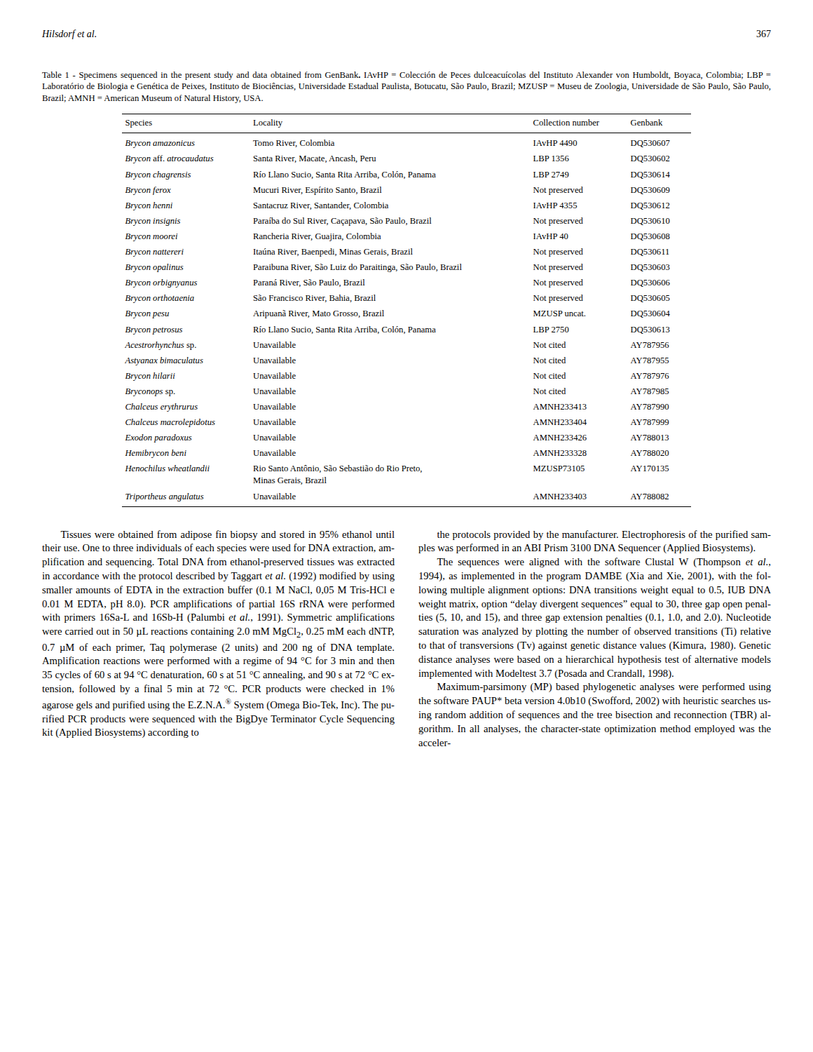Hilsdorf et al. 367
Table 1 - Specimens sequenced in the present study and data obtained from GenBank. IAvHP = Colección de Peces dulceacuícolas del Instituto Alexander von Humboldt, Boyaca, Colombia; LBP = Laboratório de Biologia e Genética de Peixes, Instituto de Biociências, Universidade Estadual Paulista, Botucatu, São Paulo, Brazil; MZUSP = Museu de Zoologia, Universidade de São Paulo, São Paulo, Brazil; AMNH = American Museum of Natural History, USA.
| Species | Locality | Collection number | Genbank |
| --- | --- | --- | --- |
| Brycon amazonicus | Tomo River, Colombia | IAvHP 4490 | DQ530607 |
| Brycon aff. atrocaudatus | Santa River, Macate, Ancash, Peru | LBP 1356 | DQ530602 |
| Brycon chagrensis | Río Llano Sucio, Santa Rita Arriba, Colón, Panama | LBP 2749 | DQ530614 |
| Brycon ferox | Mucuri River, Espírito Santo, Brazil | Not preserved | DQ530609 |
| Brycon henni | Santacruz River, Santander, Colombia | IAvHP 4355 | DQ530612 |
| Brycon insignis | Paraíba do Sul River, Caçapava, São Paulo, Brazil | Not preserved | DQ530610 |
| Brycon moorei | Rancheria River, Guajira, Colombia | IAvHP 40 | DQ530608 |
| Brycon nattereri | Itaúna River, Baenpedi, Minas Gerais, Brazil | Not preserved | DQ530611 |
| Brycon opalinus | Paraibuna River, São Luiz do Paraitinga, São Paulo, Brazil | Not preserved | DQ530603 |
| Brycon orbignyanus | Paraná River, São Paulo, Brazil | Not preserved | DQ530606 |
| Brycon orthotaenia | São Francisco River, Bahia, Brazil | Not preserved | DQ530605 |
| Brycon pesu | Aripuanã River, Mato Grosso, Brazil | MZUSP uncat. | DQ530604 |
| Brycon petrosus | Río Llano Sucio, Santa Rita Arriba, Colón, Panama | LBP 2750 | DQ530613 |
| Acestrorhynchus sp. | Unavailable | Not cited | AY787956 |
| Astyanax bimaculatus | Unavailable | Not cited | AY787955 |
| Brycon hilarii | Unavailable | Not cited | AY787976 |
| Bryconops sp. | Unavailable | Not cited | AY787985 |
| Chalceus erythrurus | Unavailable | AMNH233413 | AY787990 |
| Chalceus macrolepidotus | Unavailable | AMNH233404 | AY787999 |
| Exodon paradoxus | Unavailable | AMNH233426 | AY788013 |
| Hemibrycon beni | Unavailable | AMNH233328 | AY788020 |
| Henochilus wheatlandii | Rio Santo Antônio, São Sebastião do Rio Preto, Minas Gerais, Brazil | MZUSP73105 | AY170135 |
| Triportheus angulatus | Unavailable | AMNH233403 | AY788082 |
Tissues were obtained from adipose fin biopsy and stored in 95% ethanol until their use. One to three individuals of each species were used for DNA extraction, amplification and sequencing. Total DNA from ethanol-preserved tissues was extracted in accordance with the protocol described by Taggart et al. (1992) modified by using smaller amounts of EDTA in the extraction buffer (0.1 M NaCl, 0,05 M Tris-HCl e 0.01 M EDTA, pH 8.0). PCR amplifications of partial 16S rRNA were performed with primers 16Sa-L and 16Sb-H (Palumbi et al., 1991). Symmetric amplifications were carried out in 50 µL reactions containing 2.0 mM MgCl2, 0.25 mM each dNTP, 0.7 µM of each primer, Taq polymerase (2 units) and 200 ng of DNA template. Amplification reactions were performed with a regime of 94 °C for 3 min and then 35 cycles of 60 s at 94 °C denaturation, 60 s at 51 °C annealing, and 90 s at 72 °C extension, followed by a final 5 min at 72 °C. PCR products were checked in 1% agarose gels and purified using the E.Z.N.A.® System (Omega Bio-Tek, Inc). The purified PCR products were sequenced with the BigDye Terminator Cycle Sequencing kit (Applied Biosystems) according to
the protocols provided by the manufacturer. Electrophoresis of the purified samples was performed in an ABI Prism 3100 DNA Sequencer (Applied Biosystems).
The sequences were aligned with the software Clustal W (Thompson et al., 1994), as implemented in the program DAMBE (Xia and Xie, 2001), with the following multiple alignment options: DNA transitions weight equal to 0.5, IUB DNA weight matrix, option “delay divergent sequences” equal to 30, three gap open penalties (5, 10, and 15), and three gap extension penalties (0.1, 1.0, and 2.0). Nucleotide saturation was analyzed by plotting the number of observed transitions (Ti) relative to that of transversions (Tv) against genetic distance values (Kimura, 1980). Genetic distance analyses were based on a hierarchical hypothesis test of alternative models implemented with Modeltest 3.7 (Posada and Crandall, 1998).
Maximum-parsimony (MP) based phylogenetic analyses were performed using the software PAUP* beta version 4.0b10 (Swofford, 2002) with heuristic searches using random addition of sequences and the tree bisection and reconnection (TBR) algorithm. In all analyses, the character-state optimization method employed was the acceler-